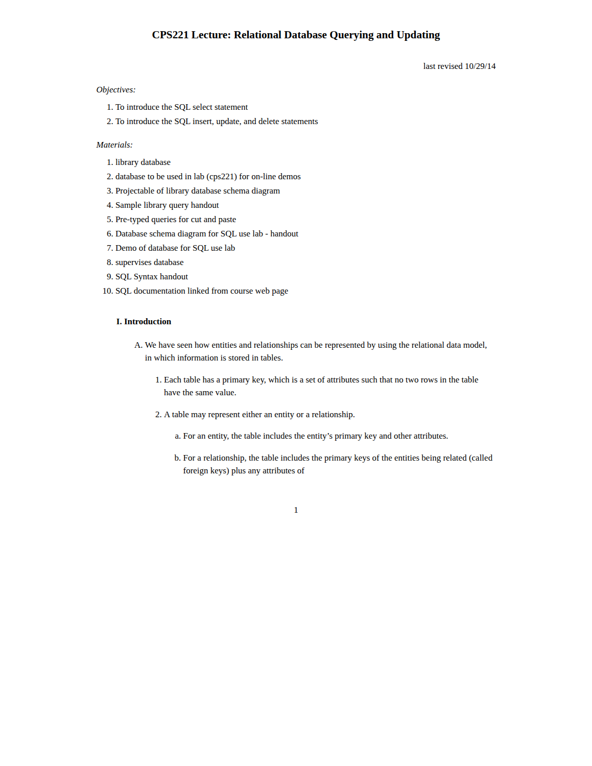CPS221 Lecture: Relational Database Querying and Updating
last revised 10/29/14
Objectives:
To introduce the SQL select statement
To introduce the SQL insert, update, and delete statements
Materials:
library database
database to be used in lab (cps221) for on-line demos
Projectable of library database schema diagram
Sample library query handout
Pre-typed queries for cut and paste
Database schema diagram for SQL use lab - handout
Demo of database for SQL use lab
supervises database
SQL Syntax handout
SQL documentation linked from course web page
Introduction
We have seen how entities and relationships can be represented by using the relational data model, in which information is stored in tables.
Each table has a primary key, which is a set of attributes such that no two rows in the table have the same value.
A table may represent either an entity or a relationship.
For an entity, the table includes the entity’s primary key and other attributes.
For a relationship, the table includes the primary keys of the entities being related (called foreign keys) plus any attributes of
1